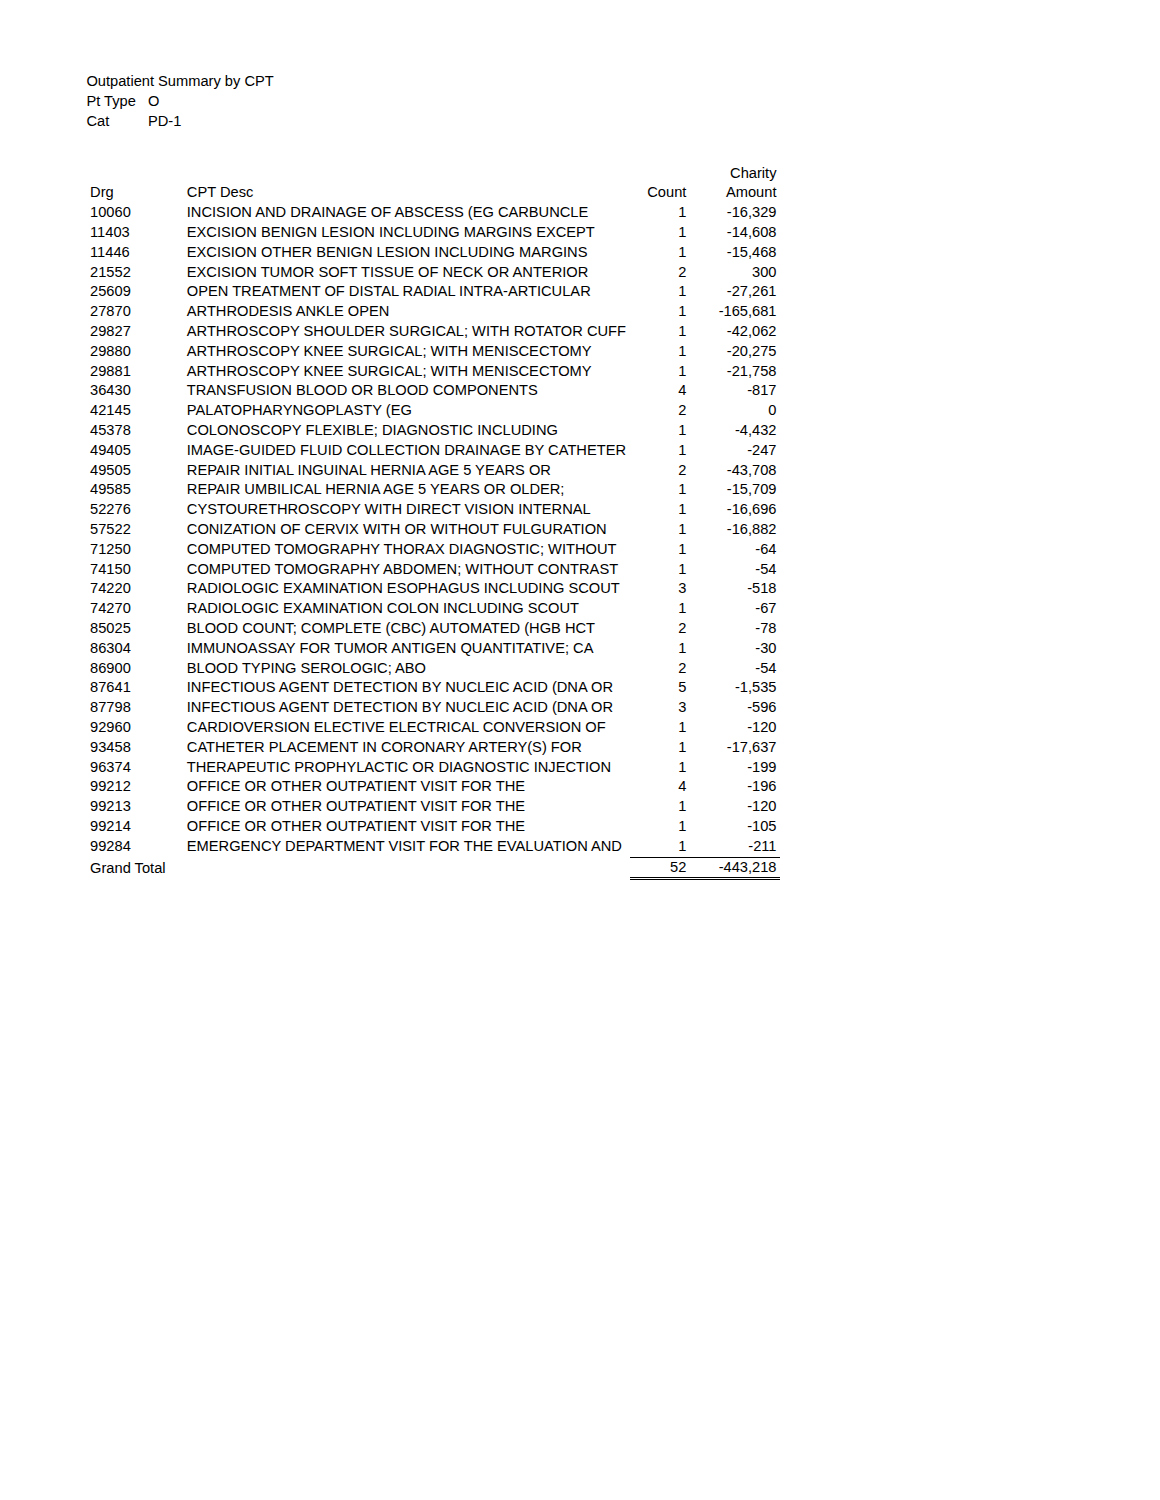Outpatient Summary by CPT
Pt Type O
Cat PD-1
| | | | Charity |
| --- | --- | --- | --- |
| Drg | CPT Desc | Count | Amount |
| 10060 | INCISION AND DRAINAGE OF ABSCESS (EG CARBUNCLE | 1 | -16,329 |
| 11403 | EXCISION BENIGN LESION INCLUDING MARGINS EXCEPT | 1 | -14,608 |
| 11446 | EXCISION OTHER BENIGN LESION INCLUDING MARGINS | 1 | -15,468 |
| 21552 | EXCISION TUMOR SOFT TISSUE OF NECK OR ANTERIOR | 2 | 300 |
| 25609 | OPEN TREATMENT OF DISTAL RADIAL INTRA-ARTICULAR | 1 | -27,261 |
| 27870 | ARTHRODESIS ANKLE OPEN | 1 | -165,681 |
| 29827 | ARTHROSCOPY SHOULDER SURGICAL; WITH ROTATOR CUFF | 1 | -42,062 |
| 29880 | ARTHROSCOPY KNEE SURGICAL; WITH MENISCECTOMY | 1 | -20,275 |
| 29881 | ARTHROSCOPY KNEE SURGICAL; WITH MENISCECTOMY | 1 | -21,758 |
| 36430 | TRANSFUSION BLOOD OR BLOOD COMPONENTS | 4 | -817 |
| 42145 | PALATOPHARYNGOPLASTY (EG | 2 | 0 |
| 45378 | COLONOSCOPY FLEXIBLE; DIAGNOSTIC INCLUDING | 1 | -4,432 |
| 49405 | IMAGE-GUIDED FLUID COLLECTION DRAINAGE BY CATHETER | 1 | -247 |
| 49505 | REPAIR INITIAL INGUINAL HERNIA AGE 5 YEARS OR | 2 | -43,708 |
| 49585 | REPAIR UMBILICAL HERNIA AGE 5 YEARS OR OLDER; | 1 | -15,709 |
| 52276 | CYSTOURETHROSCOPY WITH DIRECT VISION INTERNAL | 1 | -16,696 |
| 57522 | CONIZATION OF CERVIX WITH OR WITHOUT FULGURATION | 1 | -16,882 |
| 71250 | COMPUTED TOMOGRAPHY THORAX DIAGNOSTIC; WITHOUT | 1 | -64 |
| 74150 | COMPUTED TOMOGRAPHY ABDOMEN; WITHOUT CONTRAST | 1 | -54 |
| 74220 | RADIOLOGIC EXAMINATION ESOPHAGUS INCLUDING SCOUT | 3 | -518 |
| 74270 | RADIOLOGIC EXAMINATION COLON INCLUDING SCOUT | 1 | -67 |
| 85025 | BLOOD COUNT; COMPLETE (CBC) AUTOMATED (HGB HCT | 2 | -78 |
| 86304 | IMMUNOASSAY FOR TUMOR ANTIGEN QUANTITATIVE; CA | 1 | -30 |
| 86900 | BLOOD TYPING SEROLOGIC; ABO | 2 | -54 |
| 87641 | INFECTIOUS AGENT DETECTION BY NUCLEIC ACID (DNA OR | 5 | -1,535 |
| 87798 | INFECTIOUS AGENT DETECTION BY NUCLEIC ACID (DNA OR | 3 | -596 |
| 92960 | CARDIOVERSION ELECTIVE ELECTRICAL CONVERSION OF | 1 | -120 |
| 93458 | CATHETER PLACEMENT IN CORONARY ARTERY(S) FOR | 1 | -17,637 |
| 96374 | THERAPEUTIC PROPHYLACTIC OR DIAGNOSTIC INJECTION | 1 | -199 |
| 99212 | OFFICE OR OTHER OUTPATIENT VISIT FOR THE | 4 | -196 |
| 99213 | OFFICE OR OTHER OUTPATIENT VISIT FOR THE | 1 | -120 |
| 99214 | OFFICE OR OTHER OUTPATIENT VISIT FOR THE | 1 | -105 |
| 99284 | EMERGENCY DEPARTMENT VISIT FOR THE EVALUATION AND | 1 | -211 |
| Grand Total | | 52 | -443,218 |